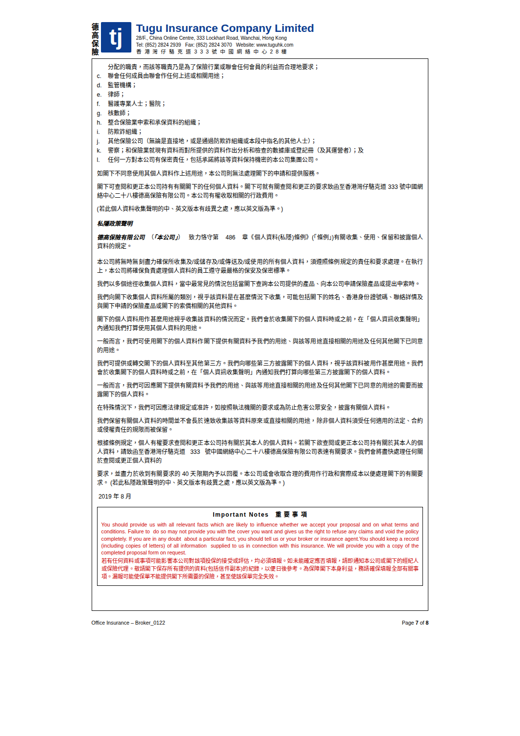德
高
保
險
tj
Tugu Insurance Company Limited
28/F., China Online Centre, 333 Lockhart Road, Wanchai, Hong Kong
Tel: (852) 2824 2939 Fax: (852) 2824 3070 Website: www.tuguhk.com
香 港 灣 仔 駱 克 道 3 3 3 號 中 國 網 絡 中 心 2 8 樓
分配的職責，而該等職責乃是為了保險行業或聯會任何會員的利益而合理地要求；
c.
聯會任何成員由聯會作任何上述或相關用途；
d.
監管機構；
e.
律師；
f.
醫護專業人士；醫院；
g.
核數師；
h.
整合保險業申索和承保資料的組織；
i.
防欺詐組織；
j.
其他保險公司（無論是直接地，或是通過防欺詐組織或本段中指名的其他人士）；
k.
警察；和保險業就現有資料而對所提供的資料作出分析和檢查的數據庫或登記冊（及其運營者）；及
l.
任何一方對本公司有保密責任，包括承諾將該等資料保持機密的本公司集團公司。
如閣下不同意使用其個人資料作上述用途，本公司則無法處理閣下的申請和提供服務。
閣下可查閱和更正本公司持有有關閣下的任何個人資料。閣下可就有關查閱和更正的要求致函至香港灣仔駱克道 333 號中國網絡中心二十八樓德高保險有限公司。本公司有權收取相關的行政費用。
(若此個人資料收集聲明的中、英文版本有歧異之處，應以英文版為準。)
私隱政策聲明
德高保險有限公司 （「本公司」） 致力恪守第 486 章《個人資料(私隱)條例》(「條例」)有關收集、使用、保留和披露個人資料的規定。
本公司將無時無刻盡力確保所收集及/或儲存及/或傳送及/或使用的所有個人資料，須遵照條例規定的責任和要求處理。在執行上，本公司將確保負責處理個人資料的員工遵守最嚴格的保安及保密標準。
我們以多個途徑收集個人資料，當中最常見的情況包括當閣下查詢本公司提供的產品、向本公司申請保險產品或提出申索時。
我們向閣下收集個人資料所屬的類別，視乎該資料是在甚麼情況下收集，可能包括閣下的姓名、香港身份證號碼、聯絡詳情及與閣下申請的保險產品或閣下的索償相關的其他資料。
閣下的個人資料用作甚麼用途視乎收集該資料的情況而定。我們會於收集閣下的個人資料時或之前，在「個人資訊收集聲明」內通知我們打算使用其個人資料的用途。
一般而言，我們可使用閣下的個人資料作閣下提供有關資料予我們的用途、與該等用途直接相關的用途及任何其他閣下已同意的用途。
我們可提供或轉交閣下的個人資料至其他第三方。我們向哪些第三方披露閣下的個人資料，視乎該資料被用作甚麼用途。我們會於收集閣下的個人資料時或之前，在「個人資訊收集聲明」內通知我們打算向哪些第三方披露閣下的個人資料。
一般而言，我們可因應閣下提供有關資料予我們的用途、與該等用途直接相關的用途及任何其他閣下已同意的用途的需要而披露閣下的個人資料。
在特殊情況下，我們可因應法律規定或准許，如按照執法機關的要求或為防止危害公眾安全，披露有關個人資料。
我們保留有關個人資料的時間並不會長於達致收集該等資料原來或直接相關的用途，除非個人資料須受任何適用的法定、合約或侵權責任的規限而被保留。
根據條例規定，個人有權要求查閱和更正本公司持有關於其本人的個人資料。若閣下欲查閱或更正本公司持有關於其本人的個人資料，請致函至香港灣仔駱克道 333 號中國網絡中心二十八樓德高保險有限公司表達有關要求。我們會將盡快處理任何關於查閱或更正個人資料的
要求，並盡力於收到有關要求的 40 天限期內予以回覆。本公司或會收取合理的費用作行政和實際成本以便處理閣下的有關要求。 (若此私隱政策聲明的中、英文版本有歧異之處，應以英文版為準。)
2019 年 8 月
Important Notes 重 要 事 項
You should provide us with all relevant facts which are likely to influence whether we accept your proposal and on what terms and conditions. Failure to do so may not provide you with the cover you want and gives us the right to refuse any claims and void the policy completely. If you are in any doubt about a particular fact, you should tell us or your broker or insurance agent.You should keep a record (including copies of letters) of all information supplied to us in connection with this insurance. We will provide you with a copy of the completed proposal form on request.
若有任何資料或事項可能影響本公司對該項投保的接受或評估，均必須填報。如未能確定應否填報，請即通知本公司或閣下的經紀人或保險代理。敬請閣下保存所有提供的資料(包括信件副本)的紀錄，以便日後參考。為保障閣下本身利益，務請確保填報全部有關事項。漏報可能使保單不能提供閣下所需要的保險，甚至使該保單完全失效。
Office Insurance – Broker_0122
Page 7 of 8